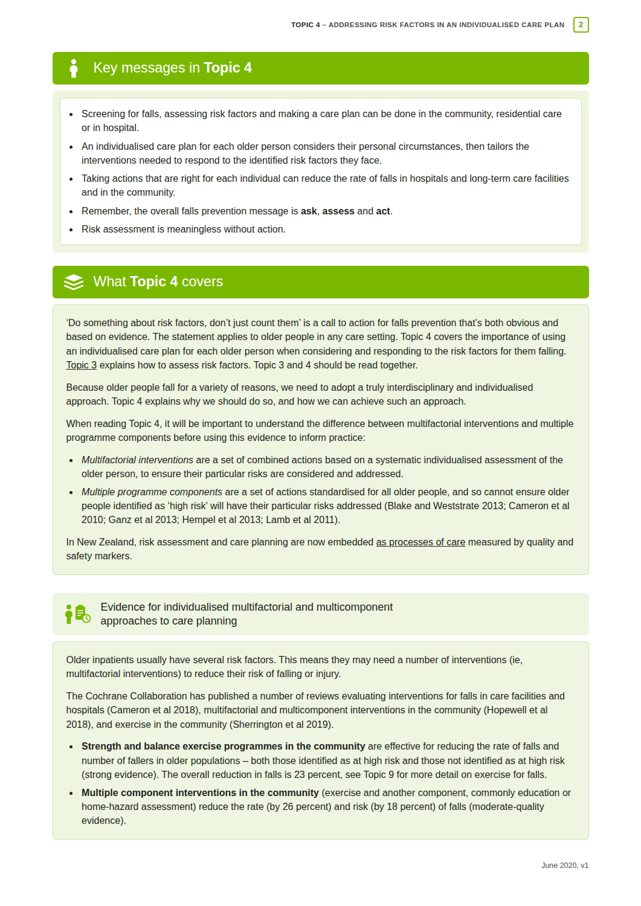TOPIC 4 – ADDRESSING RISK FACTORS IN AN INDIVIDUALISED CARE PLAN 2
Key messages in Topic 4
Screening for falls, assessing risk factors and making a care plan can be done in the community, residential care or in hospital.
An individualised care plan for each older person considers their personal circumstances, then tailors the interventions needed to respond to the identified risk factors they face.
Taking actions that are right for each individual can reduce the rate of falls in hospitals and long-term care facilities and in the community.
Remember, the overall falls prevention message is ask, assess and act.
Risk assessment is meaningless without action.
What Topic 4 covers
‘Do something about risk factors, don’t just count them’ is a call to action for falls prevention that’s both obvious and based on evidence. The statement applies to older people in any care setting. Topic 4 covers the importance of using an individualised care plan for each older person when considering and responding to the risk factors for them falling. Topic 3 explains how to assess risk factors. Topic 3 and 4 should be read together.
Because older people fall for a variety of reasons, we need to adopt a truly interdisciplinary and individualised approach. Topic 4 explains why we should do so, and how we can achieve such an approach.
When reading Topic 4, it will be important to understand the difference between multifactorial interventions and multiple programme components before using this evidence to inform practice:
Multifactorial interventions are a set of combined actions based on a systematic individualised assessment of the older person, to ensure their particular risks are considered and addressed.
Multiple programme components are a set of actions standardised for all older people, and so cannot ensure older people identified as ‘high risk’ will have their particular risks addressed (Blake and Weststrate 2013; Cameron et al 2010; Ganz et al 2013; Hempel et al 2013; Lamb et al 2011).
In New Zealand, risk assessment and care planning are now embedded as processes of care measured by quality and safety markers.
Evidence for individualised multifactorial and multicomponent
approaches to care planning
Older inpatients usually have several risk factors. This means they may need a number of interventions (ie, multifactorial interventions) to reduce their risk of falling or injury.
The Cochrane Collaboration has published a number of reviews evaluating interventions for falls in care facilities and hospitals (Cameron et al 2018), multifactorial and multicomponent interventions in the community (Hopewell et al 2018), and exercise in the community (Sherrington et al 2019).
Strength and balance exercise programmes in the community are effective for reducing the rate of falls and number of fallers in older populations – both those identified as at high risk and those not identified as at high risk (strong evidence). The overall reduction in falls is 23 percent, see Topic 9 for more detail on exercise for falls.
Multiple component interventions in the community (exercise and another component, commonly education or home-hazard assessment) reduce the rate (by 26 percent) and risk (by 18 percent) of falls (moderate-quality evidence).
June 2020, v1